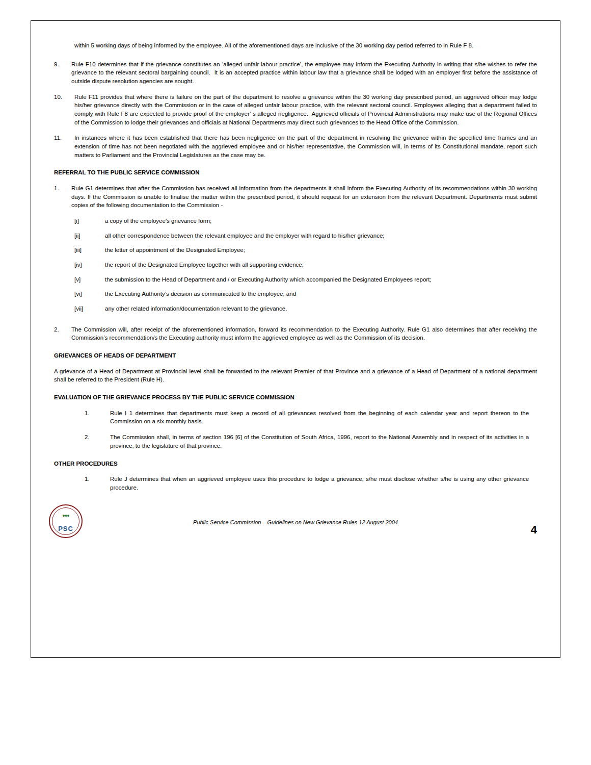within 5 working days of being informed by the employee. All of the aforementioned days are inclusive of the 30 working day period referred to in Rule F 8.
| 9. | Rule F10 determines that if the grievance constitutes an ‘alleged unfair labour practice’, the employee may inform the Executing Authority in writing that s/he wishes to refer the grievance to the relevant sectoral bargaining council. It is an accepted practice within labour law that a grievance shall be lodged with an employer first before the assistance of outside dispute resolution agencies are sought. |
| 10. | Rule F11 provides that where there is failure on the part of the department to resolve a grievance within the 30 working day prescribed period, an aggrieved officer may lodge his/her grievance directly with the Commission or in the case of alleged unfair labour practice, with the relevant sectoral council. Employees alleging that a department failed to comply with Rule F8 are expected to provide proof of the employer’ s alleged negligence. Aggrieved officials of Provincial Administrations may make use of the Regional Offices of the Commission to lodge their grievances and officials at National Departments may direct such grievances to the Head Office of the Commission. |
| 11. | In instances where it has been established that there has been negligence on the part of the department in resolving the grievance within the specified time frames and an extension of time has not been negotiated with the aggrieved employee and or his/her representative, the Commission will, in terms of its Constitutional mandate, report such matters to Parliament and the Provincial Legislatures as the case may be. |
REFERRAL TO THE PUBLIC SERVICE COMMISSION
| 1. | Rule G1 determines that after the Commission has received all information from the departments it shall inform the Executing Authority of its recommendations within 30 working days. If the Commission is unable to finalise the matter within the prescribed period, it should request for an extension from the relevant Department. Departments must submit copies of the following documentation to the Commission - |
| [i] | a copy of the employee's grievance form; |
| [ii] | all other correspondence between the relevant employee and the employer with regard to his/her grievance; |
| [iii] | the letter of appointment of the Designated Employee; |
| [iv] | the report of the Designated Employee together with all supporting evidence; |
| [v] | the submission to the Head of Department and / or Executing Authority which accompanied the Designated Employees report; |
| [vi] | the Executing Authority’s decision as communicated to the employee; and |
| [vii] | any other related information/documentation relevant to the grievance. |
| 2. | The Commission will, after receipt of the aforementioned information, forward its recommendation to the Executing Authority. Rule G1 also determines that after receiving the Commission’s recommendation/s the Executing authority must inform the aggrieved employee as well as the Commission of its decision. |
GRIEVANCES OF HEADS OF DEPARTMENT
A grievance of a Head of Department at Provincial level shall be forwarded to the relevant Premier of that Province and a grievance of a Head of Department of a national department shall be referred to the President (Rule H).
EVALUATION OF THE GRIEVANCE PROCESS BY THE PUBLIC SERVICE COMMISSION
| 1. | Rule I 1 determines that departments must keep a record of all grievances resolved from the beginning of each calendar year and report thereon to the Commission on a six monthly basis. |
| 2. | The Commission shall, in terms of section 196 [6] of the Constitution of South Africa, 1996, report to the National Assembly and in respect of its activities in a province, to the legislature of that province. |
OTHER PROCEDURES
| 1. | Rule J determines that when an aggrieved employee uses this procedure to lodge a grievance, s/he must disclose whether s/he is using any other grievance procedure. |
●●●
PSC
Public Service Commission – Guidelines on New Grievance Rules 12 August 2004
4